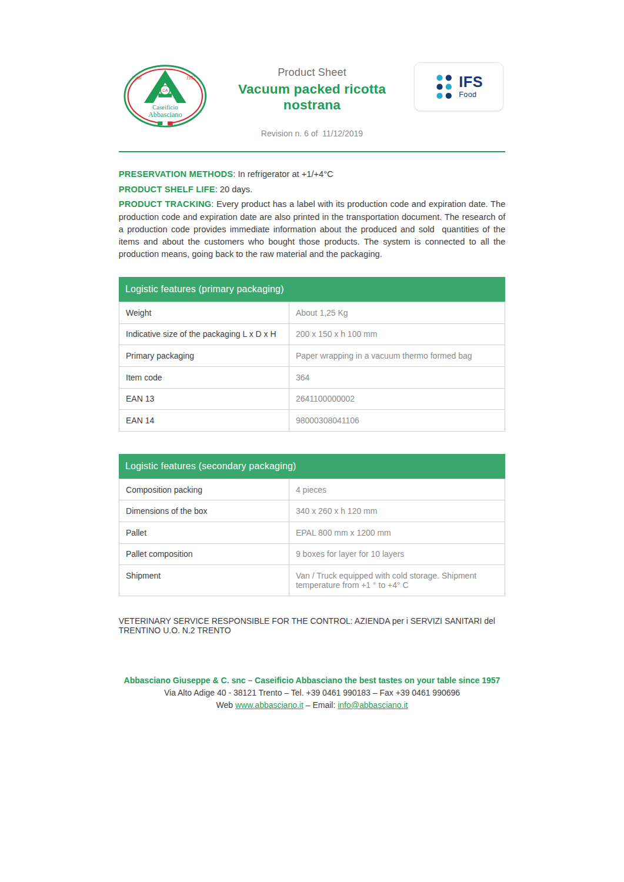CA dal 1957 Caseificio Abbasciano
Product Sheet
Vacuum packed ricotta nostrana
Revision n. 6 of 11/12/2019
IFS
Food
PRESERVATION METHODS: In refrigerator at +1/+4°C
PRODUCT SHELF LIFE: 20 days.
PRODUCT TRACKING: Every product has a label with its production code and expiration date. The production code and expiration date are also printed in the transportation document. The research of a production code provides immediate information about the produced and sold quantities of the items and about the customers who bought those products. The system is connected to all the production means, going back to the raw material and the packaging.
Logistic features (primary packaging)
| Weight | About 1,25 Kg |
| Indicative size of the packaging L x D x H | 200 x 150 x h 100 mm |
| Primary packaging | Paper wrapping in a vacuum thermo formed bag |
| Item code | 364 |
| EAN 13 | 2641100000002 |
| EAN 14 | 98000308041106 |
Logistic features (secondary packaging)
| Composition packing | 4 pieces |
| Dimensions of the box | 340 x 260 x h 120 mm |
| Pallet | EPAL 800 mm x 1200 mm |
| Pallet composition | 9 boxes for layer for 10 layers |
| Shipment | Van / Truck equipped with cold storage. Shipment temperature from +1 ° to +4° C |
VETERINARY SERVICE RESPONSIBLE FOR THE CONTROL: AZIENDA per i SERVIZI SANITARI del TRENTINO U.O. N.2 TRENTO
Abbasciano Giuseppe & C. snc – Caseificio Abbasciano the best tastes on your table since 1957
Via Alto Adige 40 - 38121 Trento – Tel. +39 0461 990183 – Fax +39 0461 990696
Web www.abbasciano.it – Email: info@abbasciano.it